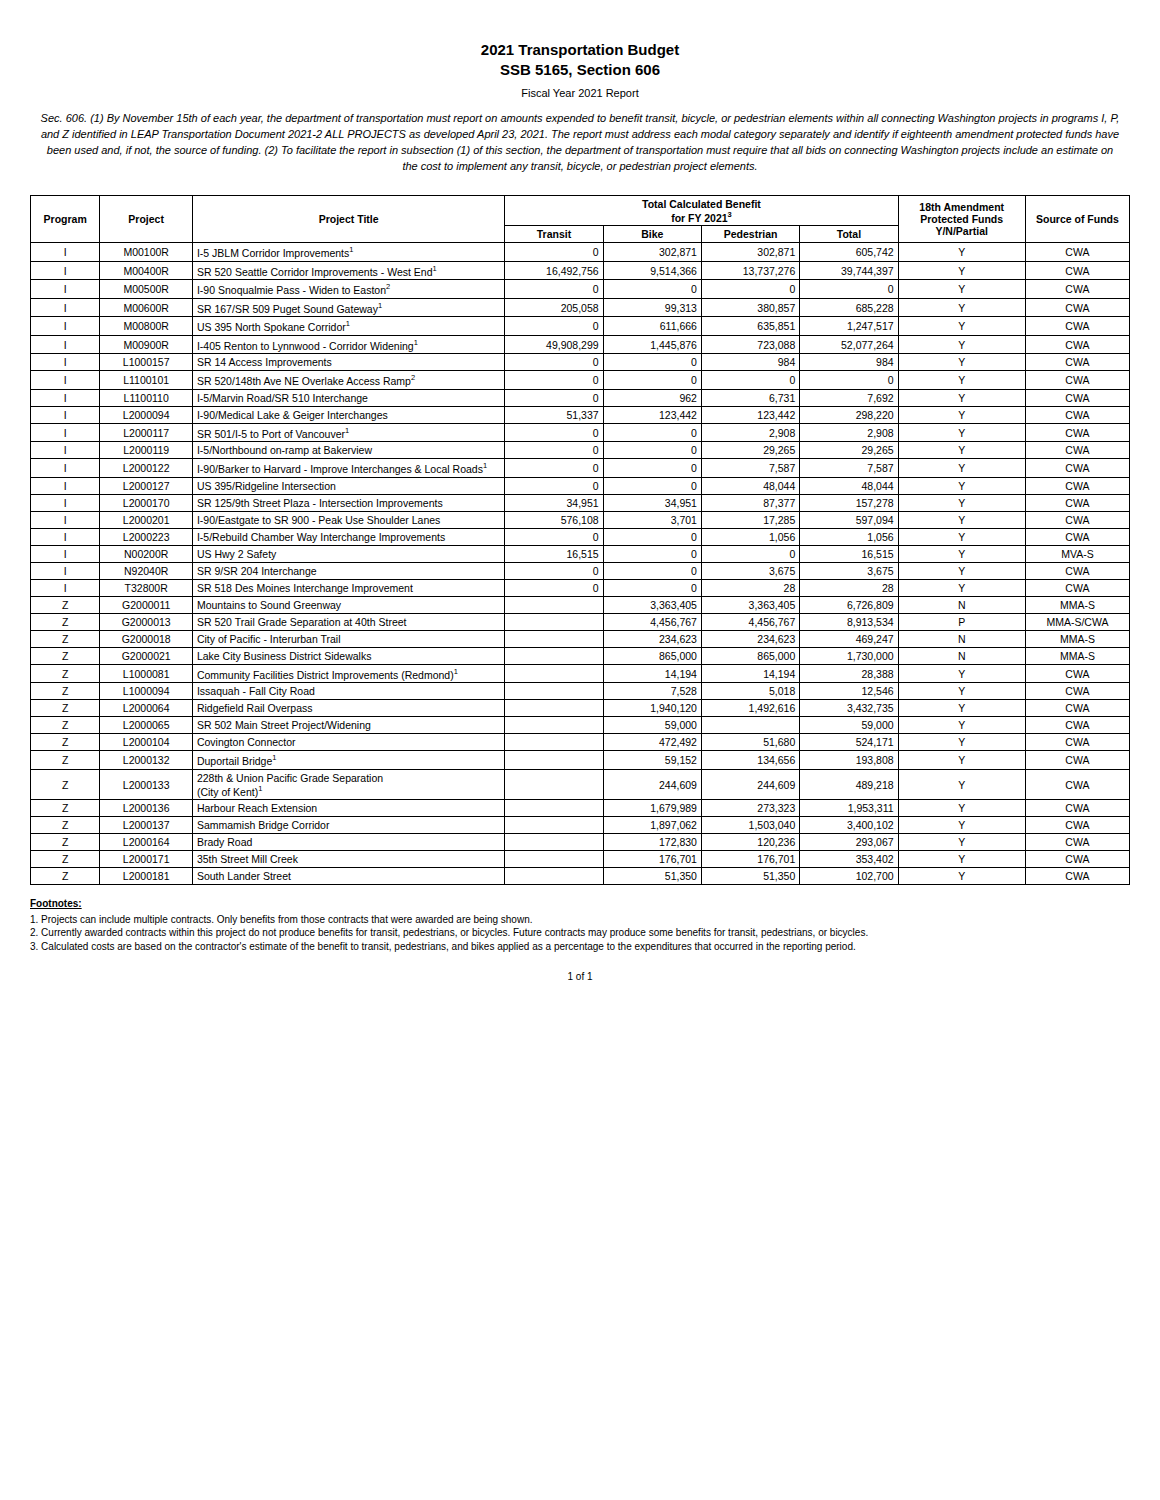2021 Transportation Budget
SSB 5165, Section 606
Fiscal Year 2021 Report
Sec. 606. (1) By November 15th of each year, the department of transportation must report on amounts expended to benefit transit, bicycle, or pedestrian elements within all connecting Washington projects in programs I, P, and Z identified in LEAP Transportation Document 2021-2 ALL PROJECTS as developed April 23, 2021. The report must address each modal category separately and identify if eighteenth amendment protected funds have been used and, if not, the source of funding. (2) To facilitate the report in subsection (1) of this section, the department of transportation must require that all bids on connecting Washington projects include an estimate on the cost to implement any transit, bicycle, or pedestrian project elements.
| Program | Project | Project Title | Total Calculated Benefit for FY 2021 3 | 18th Amendment Protected Funds Y/N/Partial | Source of Funds |
| --- | --- | --- | --- | --- | --- |
| Transit | Bike | Pedestrian | Total |
| I | M00100R | I-5 JBLM Corridor Improvements 1 | 0 | 302,871 | 302,871 | 605,742 | Y | CWA |
| I | M00400R | SR 520 Seattle Corridor Improvements - West End 1 | 16,492,756 | 9,514,366 | 13,737,276 | 39,744,397 | Y | CWA |
| I | M00500R | I-90 Snoqualmie Pass - Widen to Easton 2 | 0 | 0 | 0 | 0 | Y | CWA |
| I | M00600R | SR 167/SR 509 Puget Sound Gateway 1 | 205,058 | 99,313 | 380,857 | 685,228 | Y | CWA |
| I | M00800R | US 395 North Spokane Corridor 1 | 0 | 611,666 | 635,851 | 1,247,517 | Y | CWA |
| I | M00900R | I-405 Renton to Lynnwood - Corridor Widening 1 | 49,908,299 | 1,445,876 | 723,088 | 52,077,264 | Y | CWA |
| I | L1000157 | SR 14 Access Improvements | 0 | 0 | 984 | 984 | Y | CWA |
| I | L1100101 | SR 520/148th Ave NE Overlake Access Ramp 2 | 0 | 0 | 0 | 0 | Y | CWA |
| I | L1100110 | I-5/Marvin Road/SR 510 Interchange | 0 | 962 | 6,731 | 7,692 | Y | CWA |
| I | L2000094 | I-90/Medical Lake & Geiger Interchanges | 51,337 | 123,442 | 123,442 | 298,220 | Y | CWA |
| I | L2000117 | SR 501/I-5 to Port of Vancouver 1 | 0 | 0 | 2,908 | 2,908 | Y | CWA |
| I | L2000119 | I-5/Northbound on-ramp at Bakerview | 0 | 0 | 29,265 | 29,265 | Y | CWA |
| I | L2000122 | I-90/Barker to Harvard - Improve Interchanges & Local Roads 1 | 0 | 0 | 7,587 | 7,587 | Y | CWA |
| I | L2000127 | US 395/Ridgeline Intersection | 0 | 0 | 48,044 | 48,044 | Y | CWA |
| I | L2000170 | SR 125/9th Street Plaza - Intersection Improvements | 34,951 | 34,951 | 87,377 | 157,278 | Y | CWA |
| I | L2000201 | I-90/Eastgate to SR 900 - Peak Use Shoulder Lanes | 576,108 | 3,701 | 17,285 | 597,094 | Y | CWA |
| I | L2000223 | I-5/Rebuild Chamber Way Interchange Improvements | 0 | 0 | 1,056 | 1,056 | Y | CWA |
| I | N00200R | US Hwy 2 Safety | 16,515 | 0 | 0 | 16,515 | Y | MVA-S |
| I | N92040R | SR 9/SR 204 Interchange | 0 | 0 | 3,675 | 3,675 | Y | CWA |
| I | T32800R | SR 518 Des Moines Interchange Improvement | 0 | 0 | 28 | 28 | Y | CWA |
| Z | G2000011 | Mountains to Sound Greenway | | 3,363,405 | 3,363,405 | 6,726,809 | N | MMA-S |
| Z | G2000013 | SR 520 Trail Grade Separation at 40th Street | | 4,456,767 | 4,456,767 | 8,913,534 | P | MMA-S/CWA |
| Z | G2000018 | City of Pacific - Interurban Trail | | 234,623 | 234,623 | 469,247 | N | MMA-S |
| Z | G2000021 | Lake City Business District Sidewalks | | 865,000 | 865,000 | 1,730,000 | N | MMA-S |
| Z | L1000081 | Community Facilities District Improvements (Redmond) 1 | | 14,194 | 14,194 | 28,388 | Y | CWA |
| Z | L1000094 | Issaquah - Fall City Road | | 7,528 | 5,018 | 12,546 | Y | CWA |
| Z | L2000064 | Ridgefield Rail Overpass | | 1,940,120 | 1,492,616 | 3,432,735 | Y | CWA |
| Z | L2000065 | SR 502 Main Street Project/Widening | | 59,000 | | 59,000 | Y | CWA |
| Z | L2000104 | Covington Connector | | 472,492 | 51,680 | 524,171 | Y | CWA |
| Z | L2000132 | Duportail Bridge 1 | | 59,152 | 134,656 | 193,808 | Y | CWA |
| Z | L2000133 | 228th & Union Pacific Grade Separation (City of Kent) 1 | | 244,609 | 244,609 | 489,218 | Y | CWA |
| Z | L2000136 | Harbour Reach Extension | | 1,679,989 | 273,323 | 1,953,311 | Y | CWA |
| Z | L2000137 | Sammamish Bridge Corridor | | 1,897,062 | 1,503,040 | 3,400,102 | Y | CWA |
| Z | L2000164 | Brady Road | | 172,830 | 120,236 | 293,067 | Y | CWA |
| Z | L2000171 | 35th Street Mill Creek | | 176,701 | 176,701 | 353,402 | Y | CWA |
| Z | L2000181 | South Lander Street | | 51,350 | 51,350 | 102,700 | Y | CWA |
Footnotes:
1. Projects can include multiple contracts. Only benefits from those contracts that were awarded are being shown.
2. Currently awarded contracts within this project do not produce benefits for transit, pedestrians, or bicycles. Future contracts may produce some benefits for transit, pedestrians, or bicycles.
3. Calculated costs are based on the contractor's estimate of the benefit to transit, pedestrians, and bikes applied as a percentage to the expenditures that occurred in the reporting period.
1 of 1